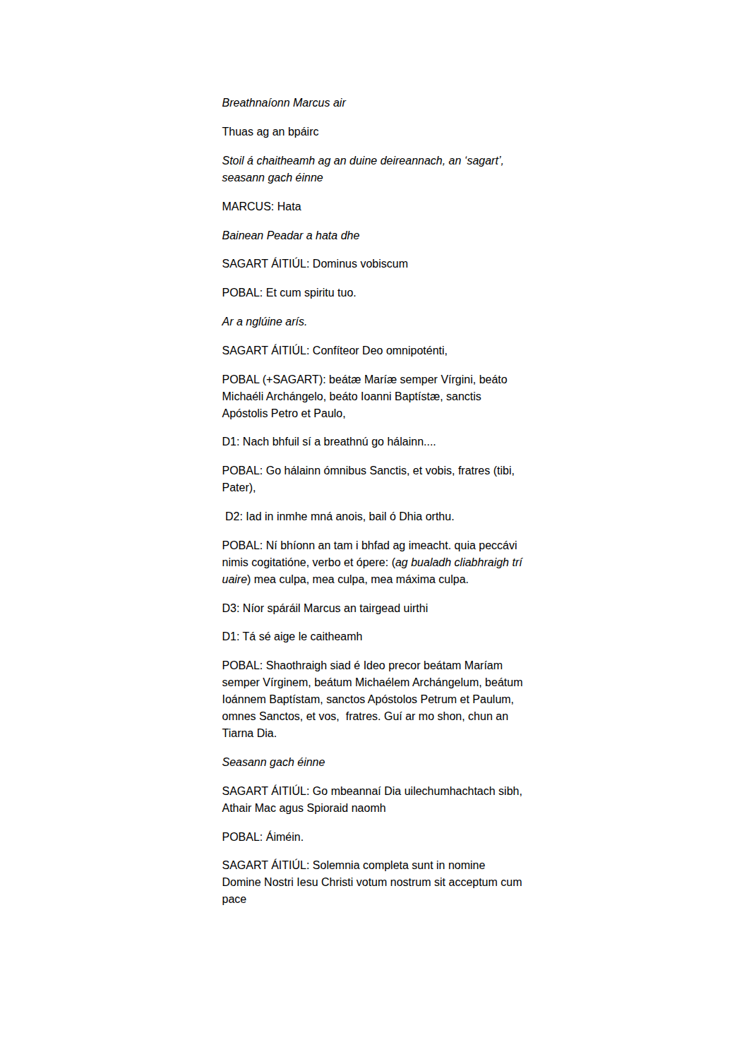Breathnaíonn Marcus air
Thuas ag an bpáirc
Stoil á chaitheamh ag an duine deireannach, an ‘sagart’, seasann gach éinne
MARCUS: Hata
Bainean Peadar a hata dhe
SAGART ÁITIÚL: Dominus vobiscum
POBAL: Et cum spiritu tuo.
Ar a nglúine arís.
SAGART ÁITIÚL: Confíteor Deo omnipoténti,
POBAL (+SAGART): beátæ Maríæ semper Vírgini, beáto Michaéli Archángelo, beáto Ioanni Baptístæ, sanctis Apóstolis Petro et Paulo,
D1: Nach bhfuil sí a breathnú go hálainn....
POBAL: Go hálainn ómnibus Sanctis, et vobis, fratres (tibi, Pater),
D2: Iad in inmhe mná anois, bail ó Dhia orthu.
POBAL: Ní bhíonn an tam i bhfad ag imeacht. quia peccávi nimis cogitatióne, verbo et ópere: (ag bualadh cliabhraigh trí uaire) mea culpa, mea culpa, mea máxima culpa.
D3: Níor spáráil Marcus an tairgead uirthi
D1: Tá sé aige le caitheamh
POBAL: Shaothraigh siad é Ideo precor beátam Maríam semper Vírginem, beátum Michaélem Archángelum, beátum Ioánnem Baptístam, sanctos Apóstolos Petrum et Paulum, omnes Sanctos, et vos, fratres. Guí ar mo shon, chun an Tiarna Dia.
Seasann gach éinne
SAGART ÁITIÚL: Go mbeannaí Dia uilechumhachtach sibh, Athair Mac agus Spioraid naomh
POBAL: Áiméin.
SAGART ÁITIÚL: Solemnia completa sunt in nomine Domine Nostri Iesu Christi votum nostrum sit acceptum cum pace